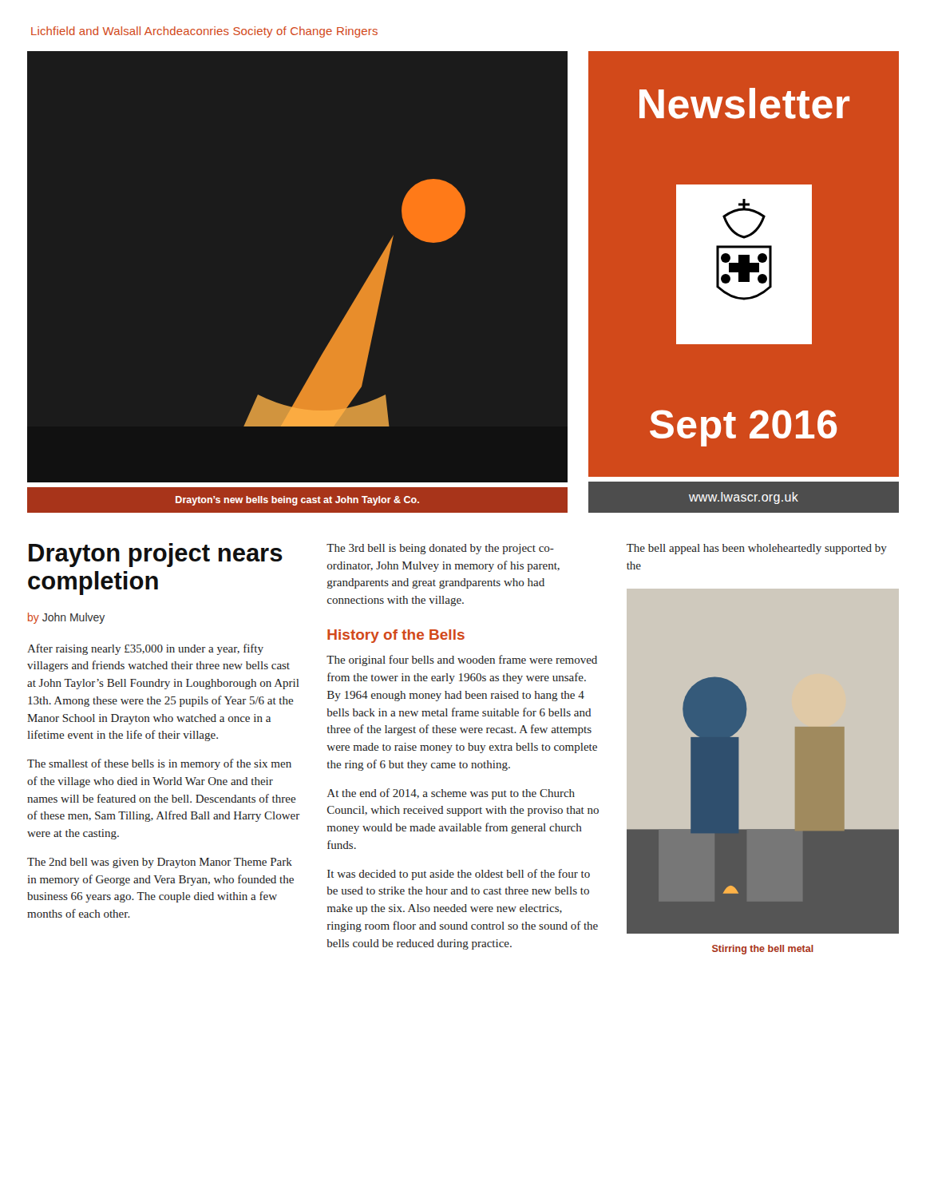Lichfield and Walsall Archdeaconries Society of Change Ringers
Drayton’s new bells being cast at John Taylor & Co.
Newsletter
Sept 2016
www.lwascr.org.uk
Drayton project nears completion
by John Mulvey
After raising nearly £35,000 in under a year, fifty villagers and friends watched their three new bells cast at John Taylor’s Bell Foundry in Loughborough on April 13th. Among these were the 25 pupils of Year 5/6 at the Manor School in Drayton who watched a once in a lifetime event in the life of their village.
The smallest of these bells is in memory of the six men of the village who died in World War One and their names will be featured on the bell. Descendants of three of these men, Sam Tilling, Alfred Ball and Harry Clower were at the casting.
The 2nd bell was given by Drayton Manor Theme Park in memory of George and Vera Bryan, who founded the business 66 years ago. The couple died within a few months of each other.
The 3rd bell is being donated by the project co-ordinator, John Mulvey in memory of his parent, grandparents and great grandparents who had connections with the village.
History of the Bells
The original four bells and wooden frame were removed from the tower in the early 1960s as they were unsafe. By 1964 enough money had been raised to hang the 4 bells back in a new metal frame suitable for 6 bells and three of the largest of these were recast. A few attempts were made to raise money to buy extra bells to complete the ring of 6 but they came to nothing.
At the end of 2014, a scheme was put to the Church Council, which received support with the proviso that no money would be made available from general church funds.
It was decided to put aside the oldest bell of the four to be used to strike the hour and to cast three new bells to make up the six. Also needed were new electrics, ringing room floor and sound control so the sound of the bells could be reduced during practice.
The bell appeal has been wholeheartedly supported by the
Stirring the bell metal